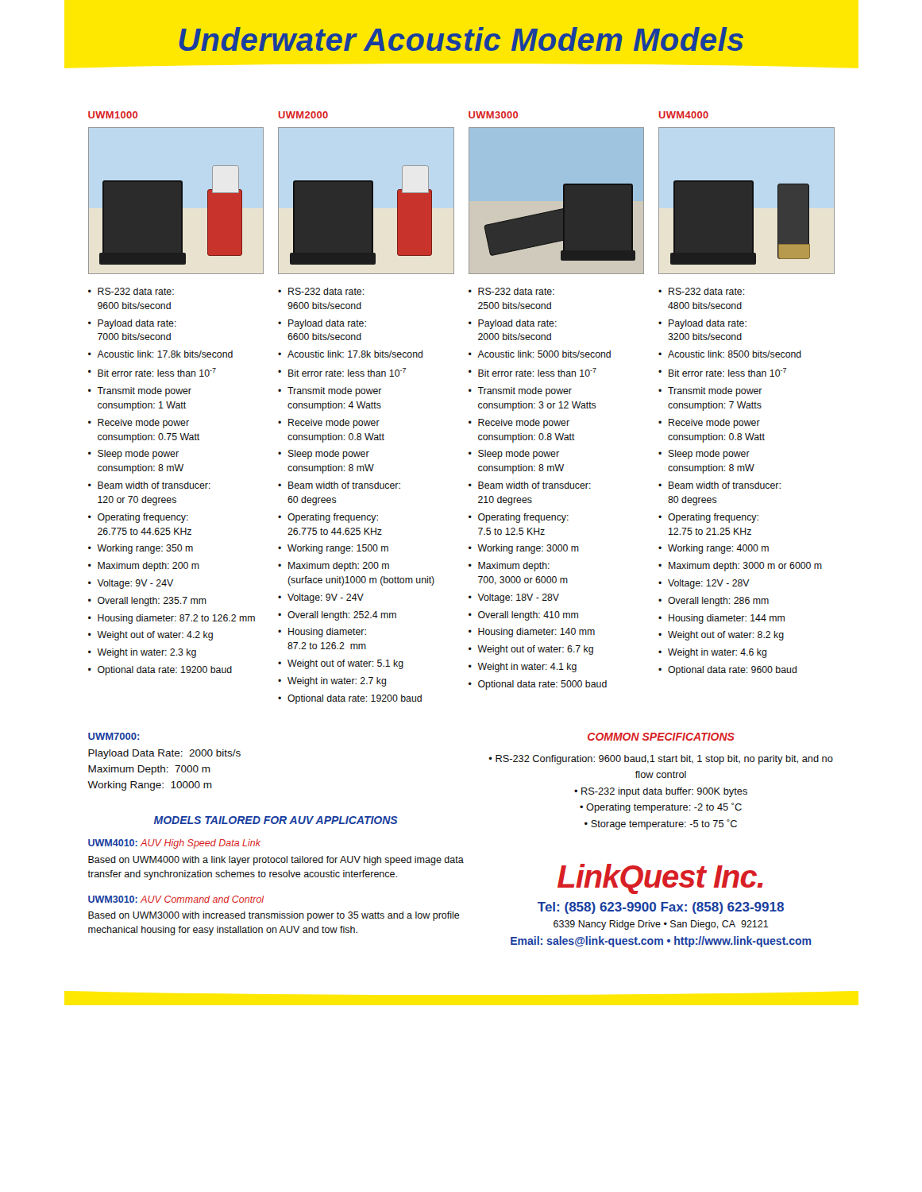Underwater Acoustic Modem Models
UWM1000
RS-232 data rate:9600 bits/second
Payload data rate:7000 bits/second
Acoustic link: 17.8k bits/second
Bit error rate: less than 10-7
Transmit mode powerconsumption: 1 Watt
Receive mode powerconsumption: 0.75 Watt
Sleep mode powerconsumption: 8 mW
Beam width of transducer:120 or 70 degrees
Operating frequency:26.775 to 44.625 KHz
Working range: 350 m
Maximum depth: 200 m
Voltage: 9V - 24V
Overall length: 235.7 mm
Housing diameter: 87.2 to 126.2 mm
Weight out of water: 4.2 kg
Weight in water: 2.3 kg
Optional data rate: 19200 baud
UWM2000
RS-232 data rate:9600 bits/second
Payload data rate:6600 bits/second
Acoustic link: 17.8k bits/second
Bit error rate: less than 10-7
Transmit mode powerconsumption: 4 Watts
Receive mode powerconsumption: 0.8 Watt
Sleep mode powerconsumption: 8 mW
Beam width of transducer:60 degrees
Operating frequency:26.775 to 44.625 KHz
Working range: 1500 m
Maximum depth: 200 m(surface unit)1000 m (bottom unit)
Voltage: 9V - 24V
Overall length: 252.4 mm
Housing diameter:87.2 to 126.2 mm
Weight out of water: 5.1 kg
Weight in water: 2.7 kg
Optional data rate: 19200 baud
UWM3000
RS-232 data rate:2500 bits/second
Payload data rate:2000 bits/second
Acoustic link: 5000 bits/second
Bit error rate: less than 10-7
Transmit mode powerconsumption: 3 or 12 Watts
Receive mode powerconsumption: 0.8 Watt
Sleep mode powerconsumption: 8 mW
Beam width of transducer:210 degrees
Operating frequency:7.5 to 12.5 KHz
Working range: 3000 m
Maximum depth:700, 3000 or 6000 m
Voltage: 18V - 28V
Overall length: 410 mm
Housing diameter: 140 mm
Weight out of water: 6.7 kg
Weight in water: 4.1 kg
Optional data rate: 5000 baud
UWM4000
RS-232 data rate:4800 bits/second
Payload data rate:3200 bits/second
Acoustic link: 8500 bits/second
Bit error rate: less than 10-7
Transmit mode powerconsumption: 7 Watts
Receive mode powerconsumption: 0.8 Watt
Sleep mode powerconsumption: 8 mW
Beam width of transducer:80 degrees
Operating frequency:12.75 to 21.25 KHz
Working range: 4000 m
Maximum depth: 3000 m or 6000 m
Voltage: 12V - 28V
Overall length: 286 mm
Housing diameter: 144 mm
Weight out of water: 8.2 kg
Weight in water: 4.6 kg
Optional data rate: 9600 baud
UWM7000:
Playload Data Rate: 2000 bits/s
Maximum Depth: 7000 m
Working Range: 10000 m
MODELS TAILORED FOR AUV APPLICATIONS
UWM4010: AUV High Speed Data Link
Based on UWM4000 with a link layer protocol tailored for AUV high speed image data transfer and synchronization schemes to resolve acoustic interference.
UWM3010: AUV Command and Control
Based on UWM3000 with increased transmission power to 35 watts and a low profile mechanical housing for easy installation on AUV and tow fish.
COMMON SPECIFICATIONS
RS-232 Configuration: 9600 baud,1 start bit, 1 stop bit, no parity bit, and no flow control
RS-232 input data buffer: 900K bytes
Operating temperature: -2 to 45 ˚C
Storage temperature: -5 to 75 ˚C
LinkQuest Inc.
Tel: (858) 623-9900 Fax: (858) 623-9918
6339 Nancy Ridge Drive • San Diego, CA 92121
Email: sales@link-quest.com • http://www.link-quest.com